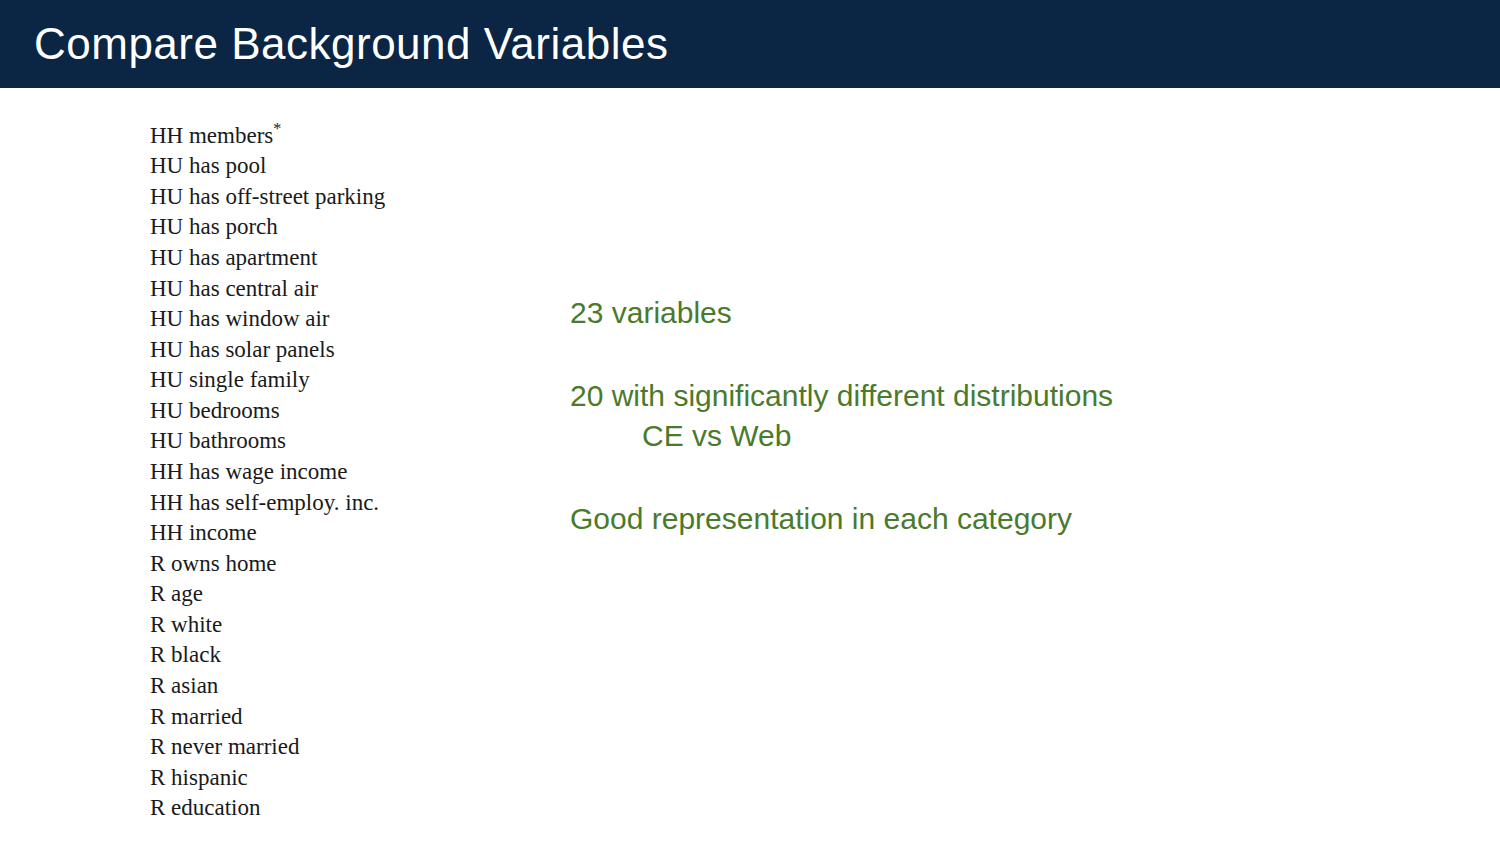Compare Background Variables
HH members*
HU has pool
HU has off-street parking
HU has porch
HU has apartment
HU has central air
HU has window air
HU has solar panels
HU single family
HU bedrooms
HU bathrooms
HH has wage income
HH has self-employ. inc.
HH income
R owns home
R age
R white
R black
R asian
R married
R never married
R hispanic
R education
23 variables
20 with significantly different distributionsCE vs Web
Good representation in each category